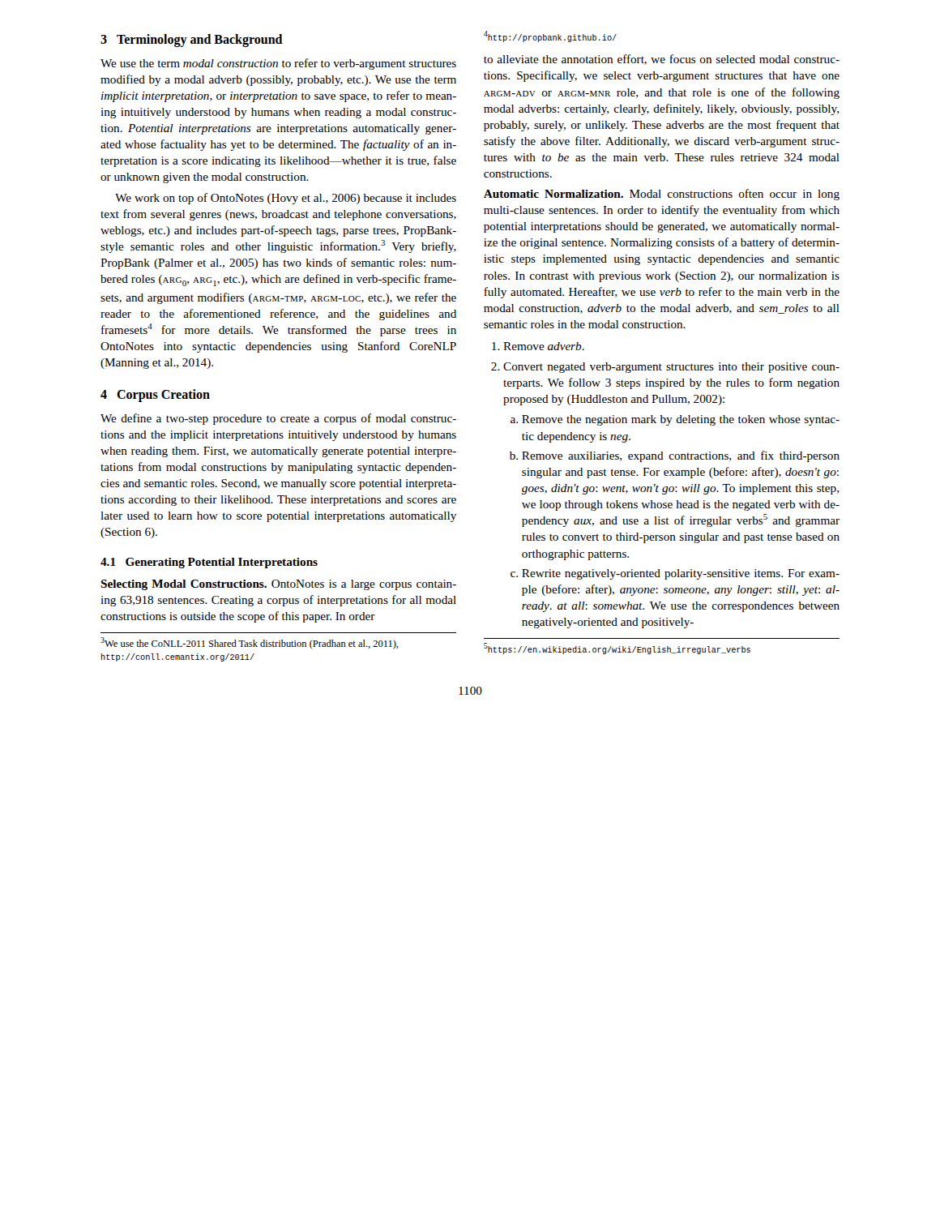3 Terminology and Background
We use the term modal construction to refer to verb-argument structures modified by a modal adverb (possibly, probably, etc.). We use the term implicit interpretation, or interpretation to save space, to refer to meaning intuitively understood by humans when reading a modal construction. Potential interpretations are interpretations automatically generated whose factuality has yet to be determined. The factuality of an interpretation is a score indicating its likelihood—whether it is true, false or unknown given the modal construction.
We work on top of OntoNotes (Hovy et al., 2006) because it includes text from several genres (news, broadcast and telephone conversations, weblogs, etc.) and includes part-of-speech tags, parse trees, PropBank-style semantic roles and other linguistic information.3 Very briefly, PropBank (Palmer et al., 2005) has two kinds of semantic roles: numbered roles (arg0, arg1, etc.), which are defined in verb-specific framesets, and argument modifiers (argm-tmp, argm-loc, etc.), we refer the reader to the aforementioned reference, and the guidelines and framesets4 for more details. We transformed the parse trees in OntoNotes into syntactic dependencies using Stanford CoreNLP (Manning et al., 2014).
4 Corpus Creation
We define a two-step procedure to create a corpus of modal constructions and the implicit interpretations intuitively understood by humans when reading them. First, we automatically generate potential interpretations from modal constructions by manipulating syntactic dependencies and semantic roles. Second, we manually score potential interpretations according to their likelihood. These interpretations and scores are later used to learn how to score potential interpretations automatically (Section 6).
4.1 Generating Potential Interpretations
Selecting Modal Constructions. OntoNotes is a large corpus containing 63,918 sentences. Creating a corpus of interpretations for all modal constructions is outside the scope of this paper. In order
3We use the CoNLL-2011 Shared Task distribution (Pradhan et al., 2011), http://conll.cemantix.org/2011/
4http://propbank.github.io/
to alleviate the annotation effort, we focus on selected modal constructions. Specifically, we select verb-argument structures that have one argm-adv or argm-mnr role, and that role is one of the following modal adverbs: certainly, clearly, definitely, likely, obviously, possibly, probably, surely, or unlikely. These adverbs are the most frequent that satisfy the above filter. Additionally, we discard verb-argument structures with to be as the main verb. These rules retrieve 324 modal constructions.
Automatic Normalization. Modal constructions often occur in long multi-clause sentences. In order to identify the eventuality from which potential interpretations should be generated, we automatically normalize the original sentence. Normalizing consists of a battery of deterministic steps implemented using syntactic dependencies and semantic roles. In contrast with previous work (Section 2), our normalization is fully automated. Hereafter, we use verb to refer to the main verb in the modal construction, adverb to the modal adverb, and sem_roles to all semantic roles in the modal construction.
Remove adverb.
Convert negated verb-argument structures into their positive counterparts. We follow 3 steps inspired by the rules to form negation proposed by (Huddleston and Pullum, 2002):
Remove the negation mark by deleting the token whose syntactic dependency is neg.
Remove auxiliaries, expand contractions, and fix third-person singular and past tense. For example (before: after), doesn't go: goes, didn't go: went, won't go: will go. To implement this step, we loop through tokens whose head is the negated verb with dependency aux, and use a list of irregular verbs5 and grammar rules to convert to third-person singular and past tense based on orthographic patterns.
Rewrite negatively-oriented polarity-sensitive items. For example (before: after), anyone: someone, any longer: still, yet: already. at all: somewhat. We use the correspondences between negatively-oriented and positively-
5https://en.wikipedia.org/wiki/English_irregular_verbs
1100